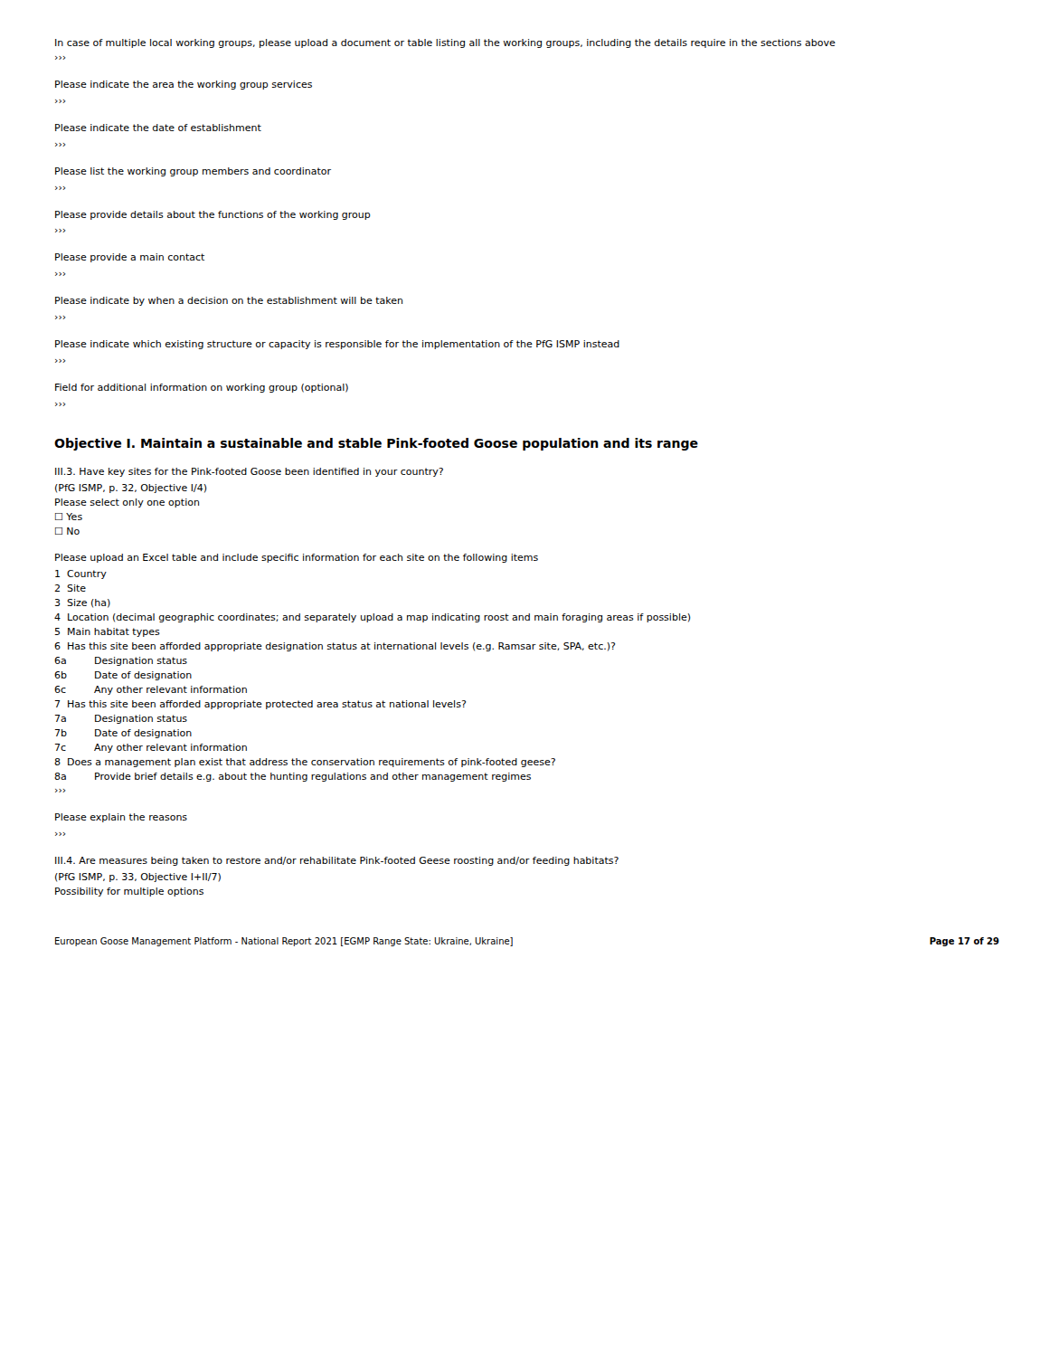In case of multiple local working groups, please upload a document or table listing all the working groups, including the details require in the sections above
›››
Please indicate the area the working group services
›››
Please indicate the date of establishment
›››
Please list the working group members and coordinator
›››
Please provide details about the functions of the working group
›››
Please provide a main contact
›››
Please indicate by when a decision on the establishment will be taken
›››
Please indicate which existing structure or capacity is responsible for the implementation of the PfG ISMP instead
›››
Field for additional information on working group (optional)
›››
Objective I. Maintain a sustainable and stable Pink-footed Goose population and its range
III.3. Have key sites for the Pink-footed Goose been identified in your country?
(PfG ISMP, p. 32, Objective I/4)
Please select only one option
☐ Yes
☐ No
Please upload an Excel table and include specific information for each site on the following items
1 Country
2 Site
3 Size (ha)
4 Location (decimal geographic coordinates; and separately upload a map indicating roost and main foraging areas if possible)
5 Main habitat types
6 Has this site been afforded appropriate designation status at international levels (e.g. Ramsar site, SPA, etc.)?
6a Designation status
6b Date of designation
6c Any other relevant information
7 Has this site been afforded appropriate protected area status at national levels?
7a Designation status
7b Date of designation
7c Any other relevant information
8 Does a management plan exist that address the conservation requirements of pink-footed geese?
8a Provide brief details e.g. about the hunting regulations and other management regimes
›››
Please explain the reasons
›››
III.4. Are measures being taken to restore and/or rehabilitate Pink-footed Geese roosting and/or feeding habitats?
(PfG ISMP, p. 33, Objective I+II/7)
Possibility for multiple options
European Goose Management Platform - National Report 2021 [EGMP Range State: Ukraine, Ukraine] Page 17 of 29